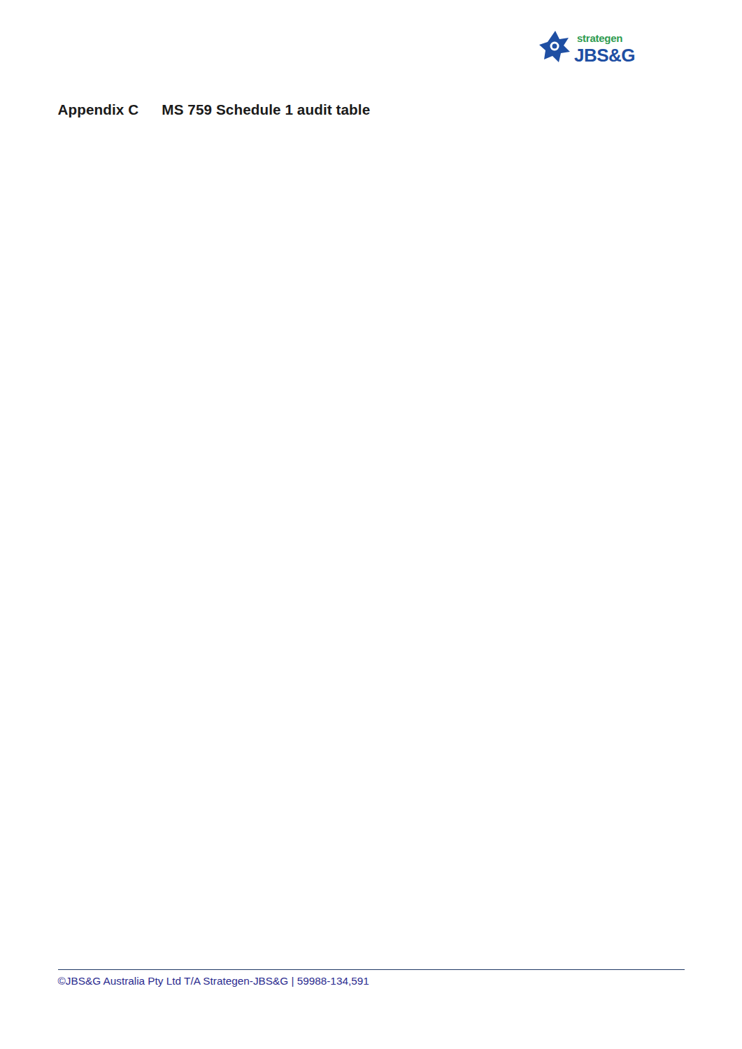strategen JBS&G
Appendix CMS 759 Schedule 1 audit table
©JBS&G Australia Pty Ltd T/A Strategen-JBS&G | 59988-134,591